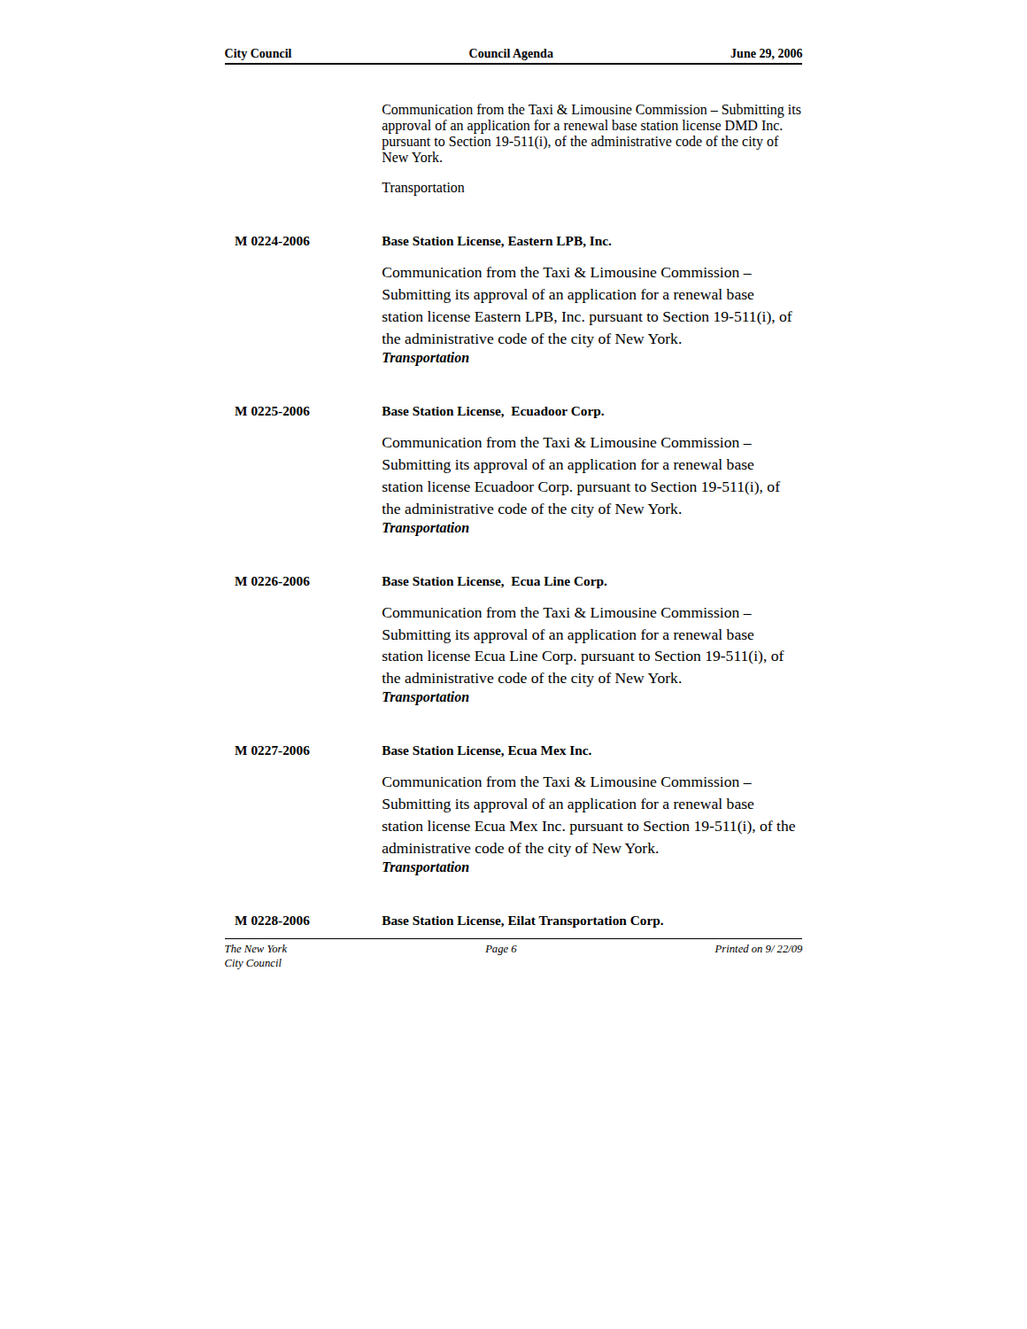City Council
Council Agenda
June 29, 2006
Communication from the Taxi & Limousine Commission – Submitting its approval of an application for a renewal base station license DMD Inc. pursuant to Section 19-511(i), of the administrative code of the city of New York.
Transportation
M 0224-2006
Base Station License, Eastern LPB, Inc.
Communication from the Taxi & Limousine Commission – Submitting its approval of an application for a renewal base station license Eastern LPB, Inc. pursuant to Section 19-511(i), of the administrative code of the city of New York.
Transportation
M 0225-2006
Base Station License, Ecuadoor Corp.
Communication from the Taxi & Limousine Commission – Submitting its approval of an application for a renewal base station license Ecuadoor Corp. pursuant to Section 19-511(i), of the administrative code of the city of New York.
Transportation
M 0226-2006
Base Station License, Ecua Line Corp.
Communication from the Taxi & Limousine Commission – Submitting its approval of an application for a renewal base station license Ecua Line Corp. pursuant to Section 19-511(i), of the administrative code of the city of New York.
Transportation
M 0227-2006
Base Station License, Ecua Mex Inc.
Communication from the Taxi & Limousine Commission – Submitting its approval of an application for a renewal base station license Ecua Mex Inc. pursuant to Section 19-511(i), of the administrative code of the city of New York.
Transportation
M 0228-2006
Base Station License, Eilat Transportation Corp.
The New York
City Council
Page 6
Printed on 9/ 22/09